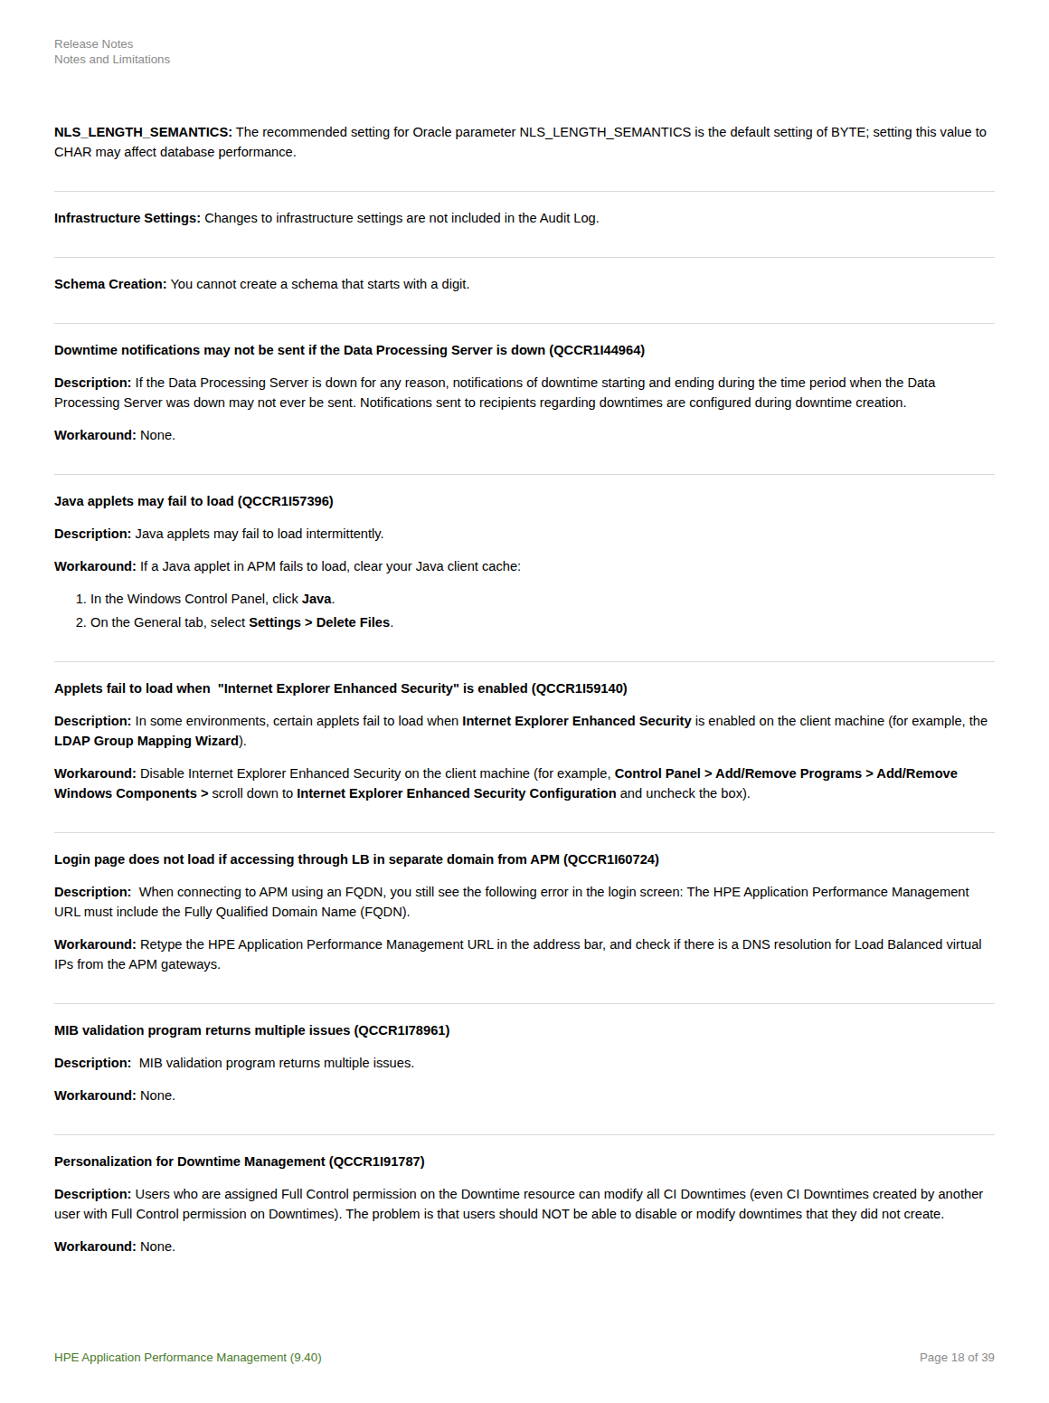Release Notes
Notes and Limitations
NLS_LENGTH_SEMANTICS: The recommended setting for Oracle parameter NLS_LENGTH_SEMANTICS is the default setting of BYTE; setting this value to CHAR may affect database performance.
Infrastructure Settings: Changes to infrastructure settings are not included in the Audit Log.
Schema Creation: You cannot create a schema that starts with a digit.
Downtime notifications may not be sent if the Data Processing Server is down (QCCR1I44964)
Description: If the Data Processing Server is down for any reason, notifications of downtime starting and ending during the time period when the Data Processing Server was down may not ever be sent. Notifications sent to recipients regarding downtimes are configured during downtime creation.
Workaround: None.
Java applets may fail to load (QCCR1I57396)
Description: Java applets may fail to load intermittently.
Workaround: If a Java applet in APM fails to load, clear your Java client cache:
In the Windows Control Panel, click Java.
On the General tab, select Settings > Delete Files.
Applets fail to load when "Internet Explorer Enhanced Security" is enabled (QCCR1I59140)
Description: In some environments, certain applets fail to load when Internet Explorer Enhanced Security is enabled on the client machine (for example, the LDAP Group Mapping Wizard).
Workaround: Disable Internet Explorer Enhanced Security on the client machine (for example, Control Panel > Add/Remove Programs > Add/Remove Windows Components > scroll down to Internet Explorer Enhanced Security Configuration and uncheck the box).
Login page does not load if accessing through LB in separate domain from APM (QCCR1I60724)
Description: When connecting to APM using an FQDN, you still see the following error in the login screen: The HPE Application Performance Management URL must include the Fully Qualified Domain Name (FQDN).
Workaround: Retype the HPE Application Performance Management URL in the address bar, and check if there is a DNS resolution for Load Balanced virtual IPs from the APM gateways.
MIB validation program returns multiple issues (QCCR1I78961)
Description: MIB validation program returns multiple issues.
Workaround: None.
Personalization for Downtime Management (QCCR1I91787)
Description: Users who are assigned Full Control permission on the Downtime resource can modify all CI Downtimes (even CI Downtimes created by another user with Full Control permission on Downtimes). The problem is that users should NOT be able to disable or modify downtimes that they did not create.
Workaround: None.
HPE Application Performance Management (9.40) Page 18 of 39